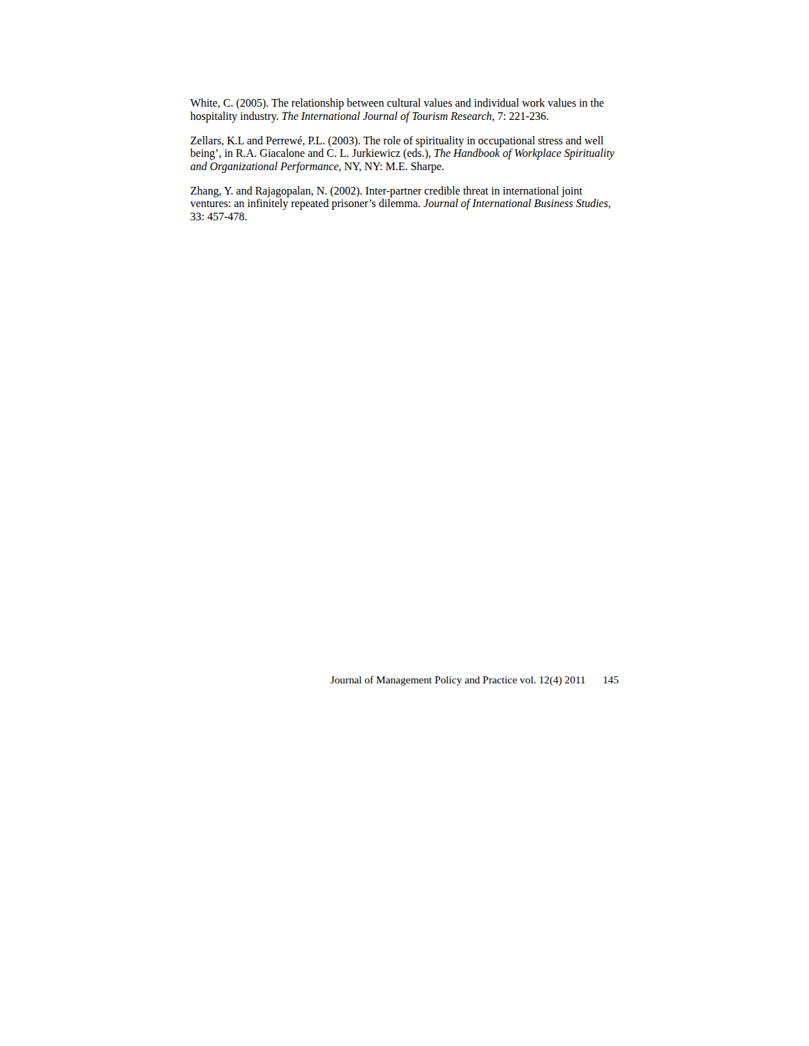White, C. (2005). The relationship between cultural values and individual work values in the hospitality industry. The International Journal of Tourism Research, 7: 221-236.
Zellars, K.L and Perrewé, P.L. (2003). The role of spirituality in occupational stress and well being’, in R.A. Giacalone and C. L. Jurkiewicz (eds.), The Handbook of Workplace Spirituality and Organizational Performance, NY, NY: M.E. Sharpe.
Zhang, Y. and Rajagopalan, N. (2002). Inter-partner credible threat in international joint ventures: an infinitely repeated prisoner’s dilemma. Journal of International Business Studies, 33: 457-478.
Journal of Management Policy and Practice vol. 12(4) 2011145